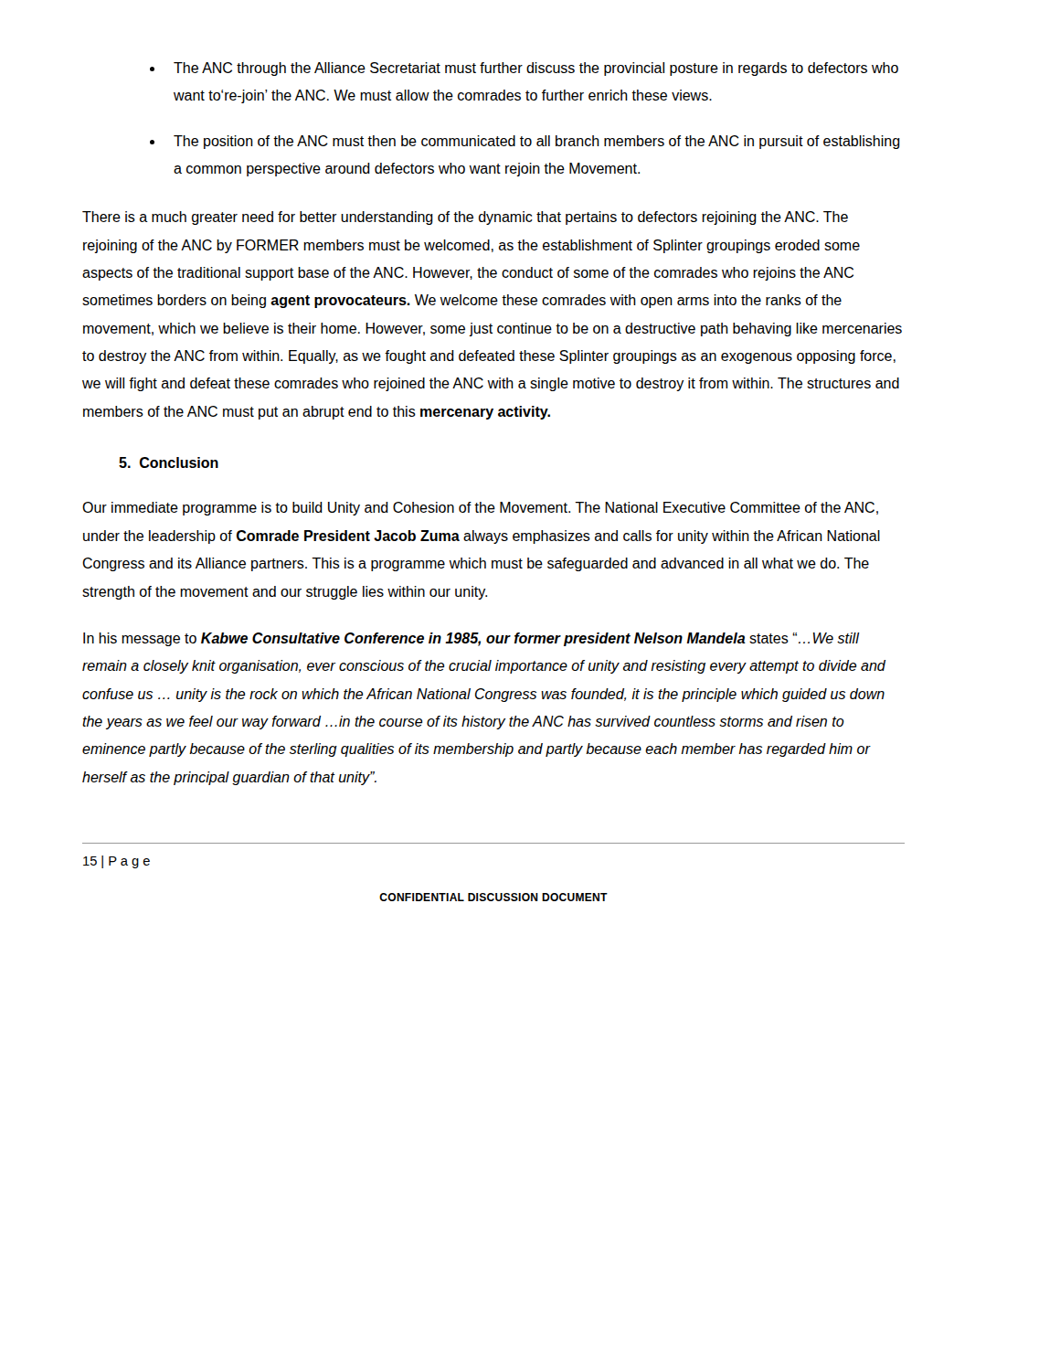The ANC through the Alliance Secretariat must further discuss the provincial posture in regards to defectors who want to‘re-join’ the ANC. We must allow the comrades to further enrich these views.
The position of the ANC must then be communicated to all branch members of the ANC in pursuit of establishing a common perspective around defectors who want rejoin the Movement.
There is a much greater need for better understanding of the dynamic that pertains to defectors rejoining the ANC. The rejoining of the ANC by FORMER members must be welcomed, as the establishment of Splinter groupings eroded some aspects of the traditional support base of the ANC. However, the conduct of some of the comrades who rejoins the ANC sometimes borders on being agent provocateurs. We welcome these comrades with open arms into the ranks of the movement, which we believe is their home. However, some just continue to be on a destructive path behaving like mercenaries to destroy the ANC from within. Equally, as we fought and defeated these Splinter groupings as an exogenous opposing force, we will fight and defeat these comrades who rejoined the ANC with a single motive to destroy it from within. The structures and members of the ANC must put an abrupt end to this mercenary activity.
5. Conclusion
Our immediate programme is to build Unity and Cohesion of the Movement. The National Executive Committee of the ANC, under the leadership of Comrade President Jacob Zuma always emphasizes and calls for unity within the African National Congress and its Alliance partners. This is a programme which must be safeguarded and advanced in all what we do. The strength of the movement and our struggle lies within our unity.
In his message to Kabwe Consultative Conference in 1985, our former president Nelson Mandela states “…We still remain a closely knit organisation, ever conscious of the crucial importance of unity and resisting every attempt to divide and confuse us … unity is the rock on which the African National Congress was founded, it is the principle which guided us down the years as we feel our way forward …in the course of its history the ANC has survived countless storms and risen to eminence partly because of the sterling qualities of its membership and partly because each member has regarded him or herself as the principal guardian of that unity”.
15 | P a g e
CONFIDENTIAL DISCUSSION DOCUMENT